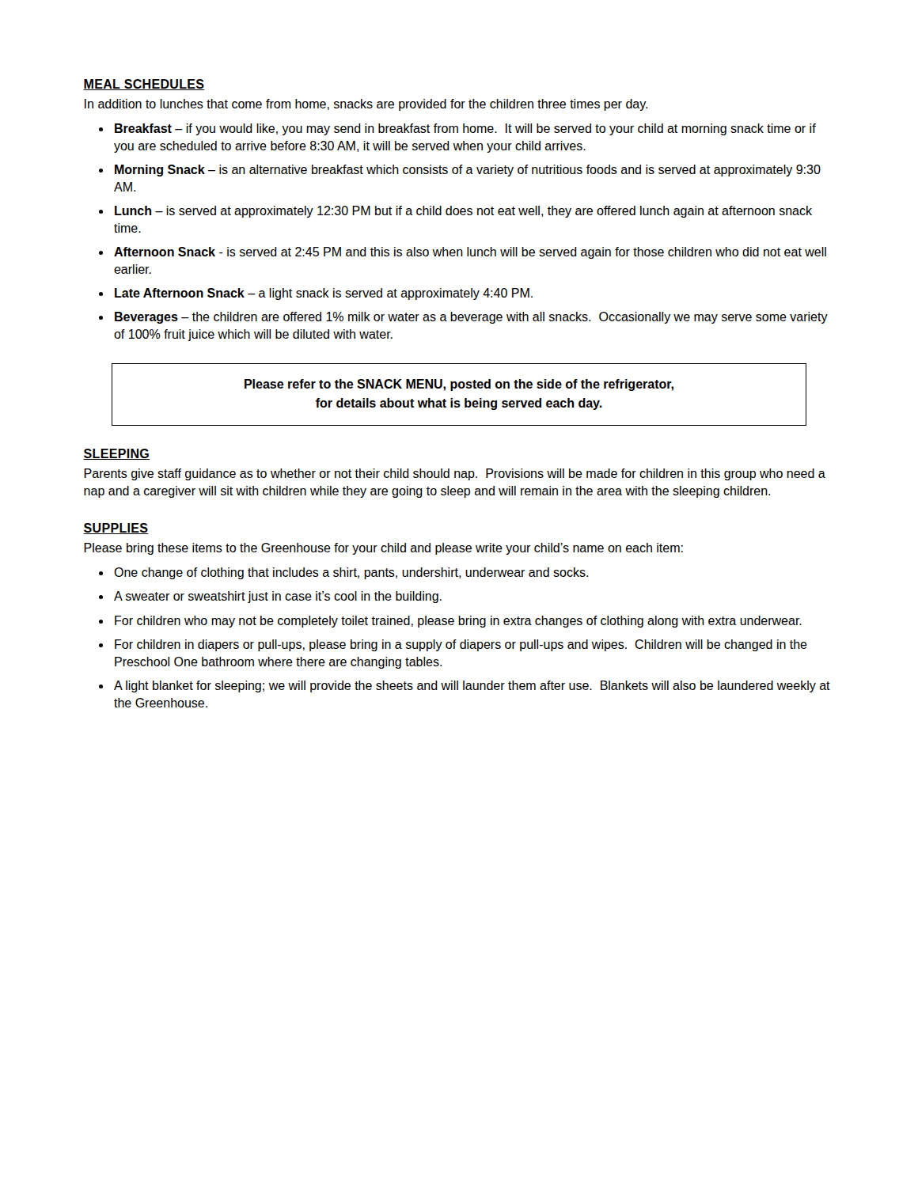MEAL SCHEDULES
In addition to lunches that come from home, snacks are provided for the children three times per day.
Breakfast – if you would like, you may send in breakfast from home. It will be served to your child at morning snack time or if you are scheduled to arrive before 8:30 AM, it will be served when your child arrives.
Morning Snack – is an alternative breakfast which consists of a variety of nutritious foods and is served at approximately 9:30 AM.
Lunch – is served at approximately 12:30 PM but if a child does not eat well, they are offered lunch again at afternoon snack time.
Afternoon Snack - is served at 2:45 PM and this is also when lunch will be served again for those children who did not eat well earlier.
Late Afternoon Snack – a light snack is served at approximately 4:40 PM.
Beverages – the children are offered 1% milk or water as a beverage with all snacks. Occasionally we may serve some variety of 100% fruit juice which will be diluted with water.
Please refer to the SNACK MENU, posted on the side of the refrigerator,
for details about what is being served each day.
SLEEPING
Parents give staff guidance as to whether or not their child should nap. Provisions will be made for children in this group who need a nap and a caregiver will sit with children while they are going to sleep and will remain in the area with the sleeping children.
SUPPLIES
Please bring these items to the Greenhouse for your child and please write your child’s name on each item:
One change of clothing that includes a shirt, pants, undershirt, underwear and socks.
A sweater or sweatshirt just in case it’s cool in the building.
For children who may not be completely toilet trained, please bring in extra changes of clothing along with extra underwear.
For children in diapers or pull-ups, please bring in a supply of diapers or pull-ups and wipes. Children will be changed in the Preschool One bathroom where there are changing tables.
A light blanket for sleeping; we will provide the sheets and will launder them after use. Blankets will also be laundered weekly at the Greenhouse.